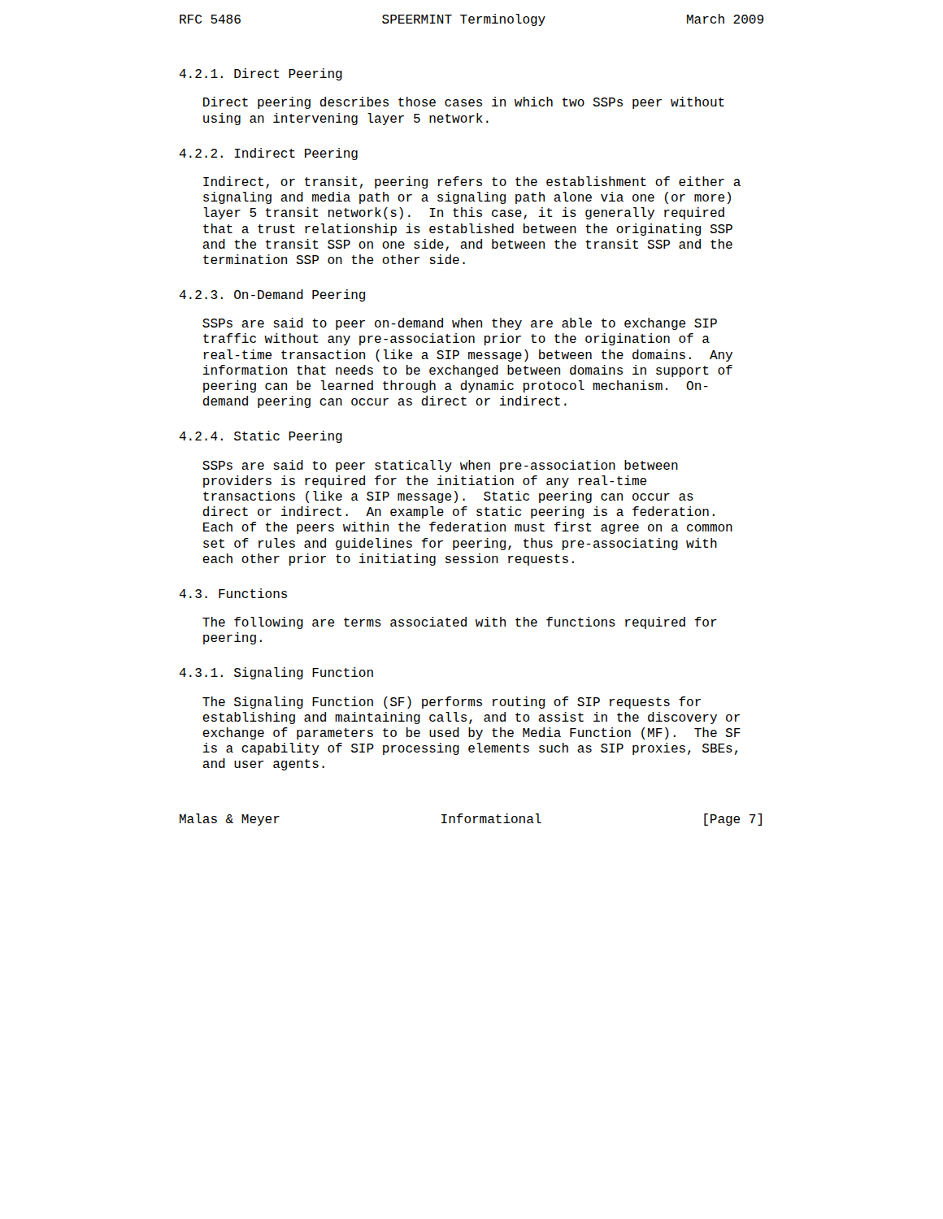RFC 5486 SPEERMINT Terminology March 2009
4.2.1. Direct Peering
Direct peering describes those cases in which two SSPs peer without using an intervening layer 5 network.
4.2.2. Indirect Peering
Indirect, or transit, peering refers to the establishment of either a signaling and media path or a signaling path alone via one (or more) layer 5 transit network(s). In this case, it is generally required that a trust relationship is established between the originating SSP and the transit SSP on one side, and between the transit SSP and the termination SSP on the other side.
4.2.3. On-Demand Peering
SSPs are said to peer on-demand when they are able to exchange SIP traffic without any pre-association prior to the origination of a real-time transaction (like a SIP message) between the domains. Any information that needs to be exchanged between domains in support of peering can be learned through a dynamic protocol mechanism. On- demand peering can occur as direct or indirect.
4.2.4. Static Peering
SSPs are said to peer statically when pre-association between providers is required for the initiation of any real-time transactions (like a SIP message). Static peering can occur as direct or indirect. An example of static peering is a federation. Each of the peers within the federation must first agree on a common set of rules and guidelines for peering, thus pre-associating with each other prior to initiating session requests.
4.3. Functions
The following are terms associated with the functions required for peering.
4.3.1. Signaling Function
The Signaling Function (SF) performs routing of SIP requests for establishing and maintaining calls, and to assist in the discovery or exchange of parameters to be used by the Media Function (MF). The SF is a capability of SIP processing elements such as SIP proxies, SBEs, and user agents.
Malas & Meyer Informational [Page 7]